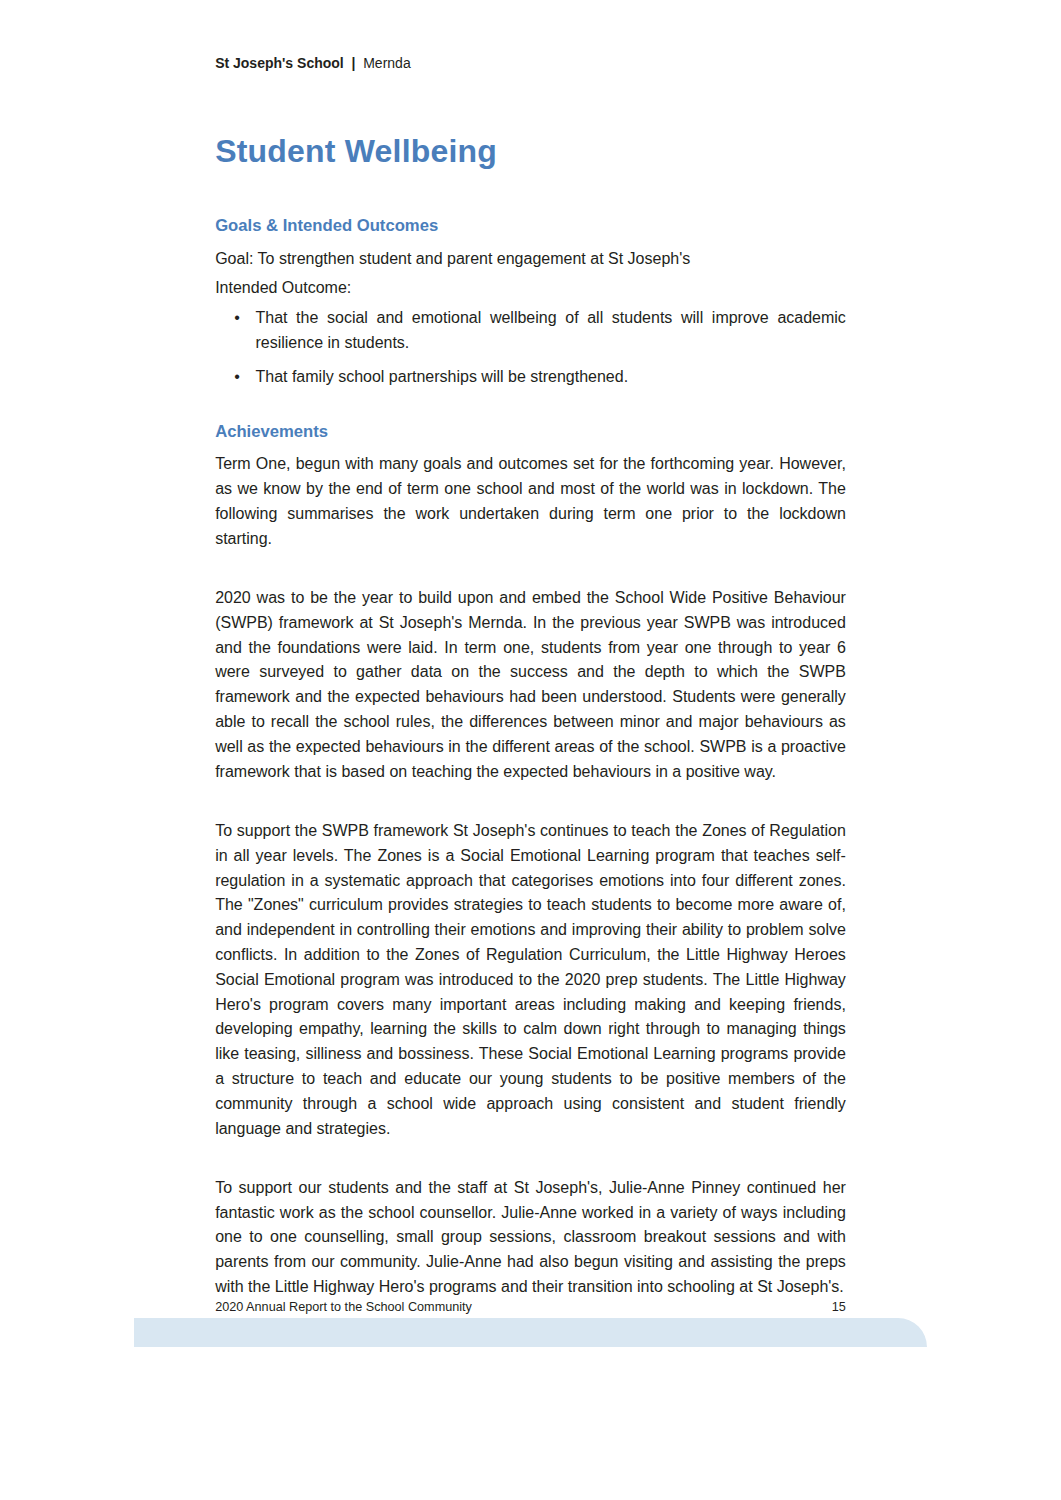St Joseph's School | Mernda
Student Wellbeing
Goals & Intended Outcomes
Goal: To strengthen student and parent engagement at St Joseph's
Intended Outcome:
That the social and emotional wellbeing of all students will improve academic resilience in students.
That family school partnerships will be strengthened.
Achievements
Term One, begun with many goals and outcomes set for the forthcoming year. However, as we know by the end of term one school and most of the world was in lockdown. The following summarises the work undertaken during term one prior to the lockdown starting.
2020 was to be the year to build upon and embed the School Wide Positive Behaviour (SWPB) framework at St Joseph's Mernda. In the previous year SWPB was introduced and the foundations were laid. In term one, students from year one through to year 6 were surveyed to gather data on the success and the depth to which the SWPB framework and the expected behaviours had been understood. Students were generally able to recall the school rules, the differences between minor and major behaviours as well as the expected behaviours in the different areas of the school. SWPB is a proactive framework that is based on teaching the expected behaviours in a positive way.
To support the SWPB framework St Joseph's continues to teach the Zones of Regulation in all year levels. The Zones is a Social Emotional Learning program that teaches self-regulation in a systematic approach that categorises emotions into four different zones. The "Zones" curriculum provides strategies to teach students to become more aware of, and independent in controlling their emotions and improving their ability to problem solve conflicts. In addition to the Zones of Regulation Curriculum, the Little Highway Heroes Social Emotional program was introduced to the 2020 prep students. The Little Highway Hero's program covers many important areas including making and keeping friends, developing empathy, learning the skills to calm down right through to managing things like teasing, silliness and bossiness. These Social Emotional Learning programs provide a structure to teach and educate our young students to be positive members of the community through a school wide approach using consistent and student friendly language and strategies.
To support our students and the staff at St Joseph's, Julie-Anne Pinney continued her fantastic work as the school counsellor. Julie-Anne worked in a variety of ways including one to one counselling, small group sessions, classroom breakout sessions and with parents from our community. Julie-Anne had also begun visiting and assisting the preps with the Little Highway Hero's programs and their transition into schooling at St Joseph's.
2020 Annual Report to the School Community
15